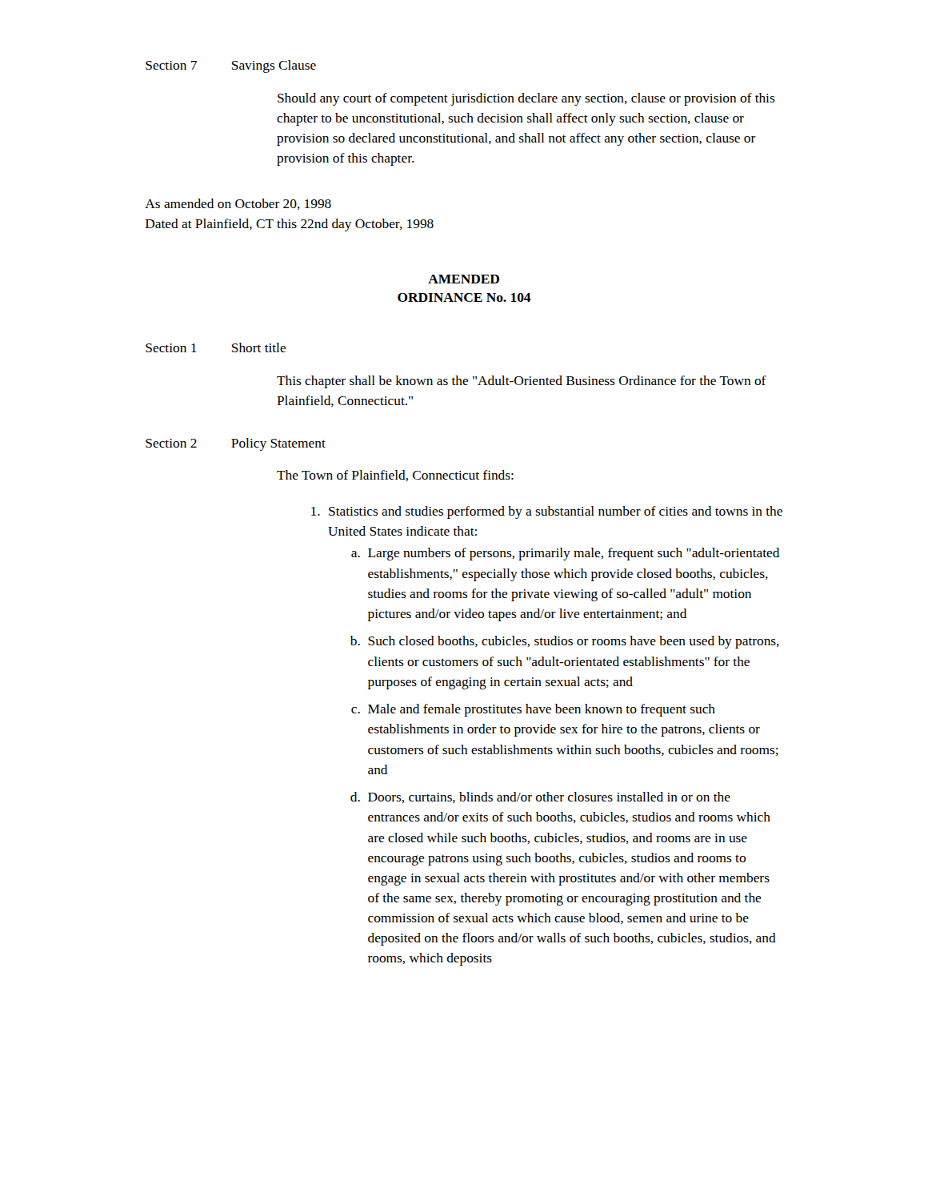Section 7 Savings Clause
Should any court of competent jurisdiction declare any section, clause or provision of this chapter to be unconstitutional, such decision shall affect only such section, clause or provision so declared unconstitutional, and shall not affect any other section, clause or provision of this chapter.
As amended on October 20, 1998
Dated at Plainfield, CT this 22nd day October, 1998
AMENDED
ORDINANCE No. 104
Section 1 Short title
This chapter shall be known as the "Adult-Oriented Business Ordinance for the Town of Plainfield, Connecticut."
Section 2 Policy Statement
The Town of Plainfield, Connecticut finds:
Statistics and studies performed by a substantial number of cities and towns in the United States indicate that:
Large numbers of persons, primarily male, frequent such "adult-orientated establishments," especially those which provide closed booths, cubicles, studies and rooms for the private viewing of so-called "adult" motion pictures and/or video tapes and/or live entertainment; and
Such closed booths, cubicles, studios or rooms have been used by patrons, clients or customers of such "adult-orientated establishments" for the purposes of engaging in certain sexual acts; and
Male and female prostitutes have been known to frequent such establishments in order to provide sex for hire to the patrons, clients or customers of such establishments within such booths, cubicles and rooms; and
Doors, curtains, blinds and/or other closures installed in or on the entrances and/or exits of such booths, cubicles, studios and rooms which are closed while such booths, cubicles, studios, and rooms are in use encourage patrons using such booths, cubicles, studios and rooms to engage in sexual acts therein with prostitutes and/or with other members of the same sex, thereby promoting or encouraging prostitution and the commission of sexual acts which cause blood, semen and urine to be deposited on the floors and/or walls of such booths, cubicles, studios, and rooms, which deposits